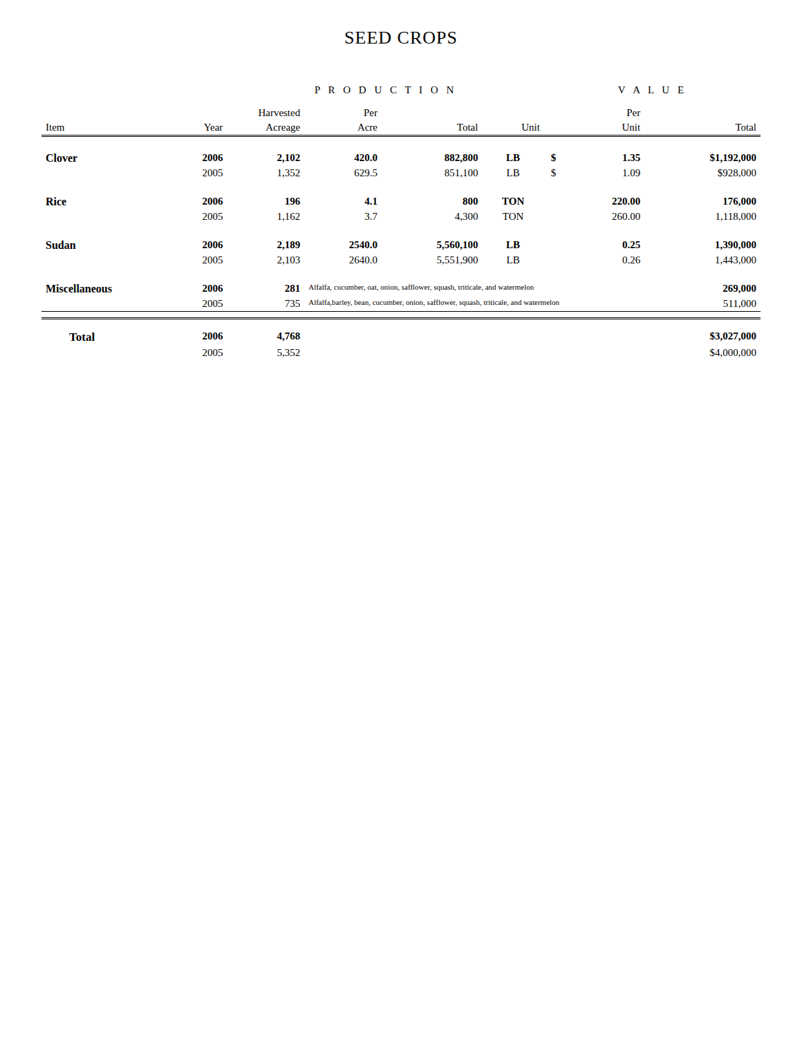SEED CROPS
| | P R O D U C T I O N | V A L U E |
| | | Harvested | Per | | | | Per | |
| Item | Year | Acreage | Acre | Total | Unit | | Unit | Total |
| Clover | 2006 | 2,102 | 420.0 | 882,800 | LB | $ | 1.35 | $1,192,000 |
| | 2005 | 1,352 | 629.5 | 851,100 | LB | $ | 1.09 | $928,000 |
| Rice | 2006 | 196 | 4.1 | 800 | TON | | 220.00 | 176,000 |
| | 2005 | 1,162 | 3.7 | 4,300 | TON | | 260.00 | 1,118,000 |
| Sudan | 2006 | 2,189 | 2540.0 | 5,560,100 | LB | | 0.25 | 1,390,000 |
| | 2005 | 2,103 | 2640.0 | 5,551,900 | LB | | 0.26 | 1,443,000 |
| Miscellaneous | 2006 | 281 | Alfalfa, cucumber, oat, onion, safflower, squash, triticale, and watermelon | 269,000 |
| | 2005 | 735 | Alfalfa,barley, bean, cucumber, onion, safflower, squash, triticale, and watermelon | 511,000 |
| Total | 2006 | 4,768 | | $3,027,000 |
| | 2005 | 5,352 | | $4,000,000 |